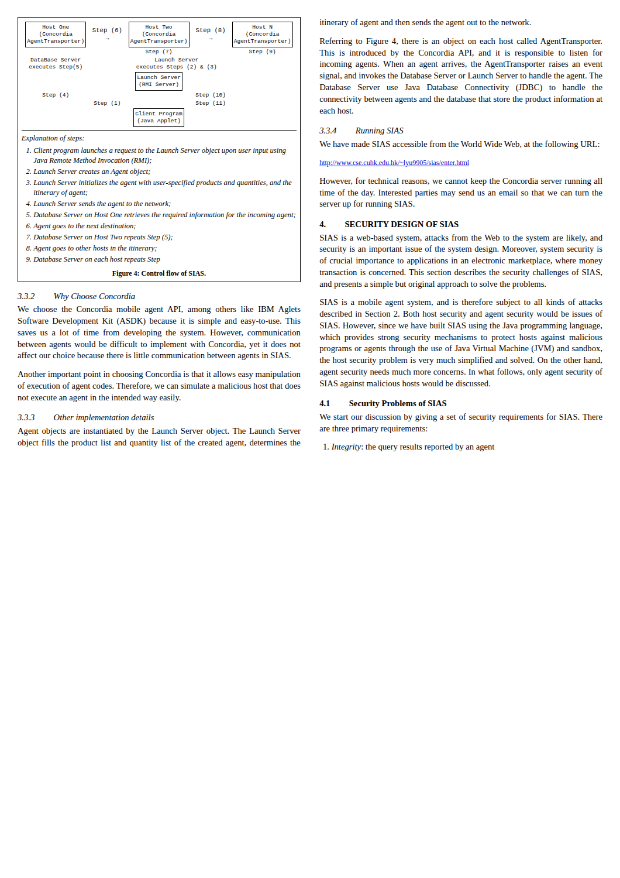| Host One (Concordia AgentTransporter) | Step (6) → | Host Two (Concordia AgentTransporter) | Step (8) → | Host N (Concordia AgentTransporter) |
| | | Step (7) | | Step (9) |
| DataBase Server executes Step(5) | | Launch Server executes Steps (2) & (3) | |
| | | Launch Server (RMI Server) | | |
| Step (4) | | | Step (10) | |
| | Step (1) | | Step (11) | |
| | | Client Program (Java Applet) | | |
Explanation of steps:
Client program launches a request to the Launch Server object upon user input using Java Remote Method Invocation (RMI);
Launch Server creates an Agent object;
Launch Server initializes the agent with user-specified products and quantities, and the itinerary of agent;
Launch Server sends the agent to the network;
Database Server on Host One retrieves the required information for the incoming agent;
Agent goes to the next destination;
Database Server on Host Two repeats Step (5);
Agent goes to other hosts in the itinerary;
Database Server on each host repeats Step
Figure 4: Control flow of SIAS.
3.3.2 Why Choose Concordia
We choose the Concordia mobile agent API, among others like IBM Aglets Software Development Kit (ASDK) because it is simple and easy-to-use. This saves us a lot of time from developing the system. However, communication between agents would be difficult to implement with Concordia, yet it does not affect our choice because there is little communication between agents in SIAS.
Another important point in choosing Concordia is that it allows easy manipulation of execution of agent codes. Therefore, we can simulate a malicious host that does not execute an agent in the intended way easily.
3.3.3 Other implementation details
Agent objects are instantiated by the Launch Server object. The Launch Server object fills the product list and quantity list of the created agent, determines the itinerary of agent and then sends the agent out to the network.
Referring to Figure 4, there is an object on each host called AgentTransporter. This is introduced by the Concordia API, and it is responsible to listen for incoming agents. When an agent arrives, the AgentTransporter raises an event signal, and invokes the Database Server or Launch Server to handle the agent. The Database Server use Java Database Connectivity (JDBC) to handle the connectivity between agents and the database that store the product information at each host.
3.3.4 Running SIAS
We have made SIAS accessible from the World Wide Web, at the following URL:
http://www.cse.cuhk.edu.hk/~lyu9905/sias/enter.html
However, for technical reasons, we cannot keep the Concordia server running all time of the day. Interested parties may send us an email so that we can turn the server up for running SIAS.
4. SECURITY DESIGN OF SIAS
SIAS is a web-based system, attacks from the Web to the system are likely, and security is an important issue of the system design. Moreover, system security is of crucial importance to applications in an electronic marketplace, where money transaction is concerned. This section describes the security challenges of SIAS, and presents a simple but original approach to solve the problems.
SIAS is a mobile agent system, and is therefore subject to all kinds of attacks described in Section 2. Both host security and agent security would be issues of SIAS. However, since we have built SIAS using the Java programming language, which provides strong security mechanisms to protect hosts against malicious programs or agents through the use of Java Virtual Machine (JVM) and sandbox, the host security problem is very much simplified and solved. On the other hand, agent security needs much more concerns. In what follows, only agent security of SIAS against malicious hosts would be discussed.
4.1 Security Problems of SIAS
We start our discussion by giving a set of security requirements for SIAS. There are three primary requirements:
Integrity: the query results reported by an agent